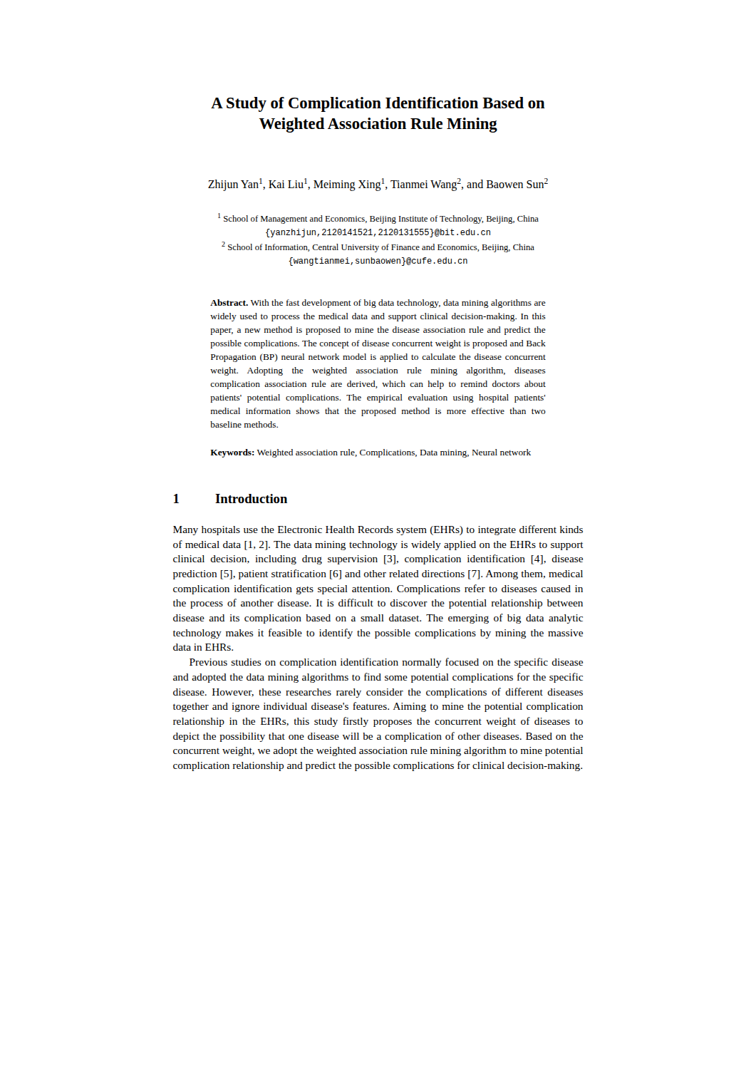A Study of Complication Identification Based on
Weighted Association Rule Mining
Zhijun Yan1, Kai Liu1, Meiming Xing1, Tianmei Wang2, and Baowen Sun2
1 School of Management and Economics, Beijing Institute of Technology, Beijing, China
{yanzhijun,2120141521,2120131555}@bit.edu.cn
2 School of Information, Central University of Finance and Economics, Beijing, China
{wangtianmei,sunbaowen}@cufe.edu.cn
Abstract. With the fast development of big data technology, data mining algorithms are widely used to process the medical data and support clinical decision-making. In this paper, a new method is proposed to mine the disease association rule and predict the possible complications. The concept of disease concurrent weight is proposed and Back Propagation (BP) neural network model is applied to calculate the disease concurrent weight. Adopting the weighted association rule mining algorithm, diseases complication association rule are derived, which can help to remind doctors about patients' potential complications. The empirical evaluation using hospital patients' medical information shows that the proposed method is more effective than two baseline methods.
Keywords: Weighted association rule, Complications, Data mining, Neural network
1 Introduction
Many hospitals use the Electronic Health Records system (EHRs) to integrate different kinds of medical data [1, 2]. The data mining technology is widely applied on the EHRs to support clinical decision, including drug supervision [3], complication identification [4], disease prediction [5], patient stratification [6] and other related directions [7]. Among them, medical complication identification gets special attention. Complications refer to diseases caused in the process of another disease. It is difficult to discover the potential relationship between disease and its complication based on a small dataset. The emerging of big data analytic technology makes it feasible to identify the possible complications by mining the massive data in EHRs.
Previous studies on complication identification normally focused on the specific disease and adopted the data mining algorithms to find some potential complications for the specific disease. However, these researches rarely consider the complications of different diseases together and ignore individual disease's features. Aiming to mine the potential complication relationship in the EHRs, this study firstly proposes the concurrent weight of diseases to depict the possibility that one disease will be a complication of other diseases. Based on the concurrent weight, we adopt the weighted association rule mining algorithm to mine potential complication relationship and predict the possible complications for clinical decision-making.